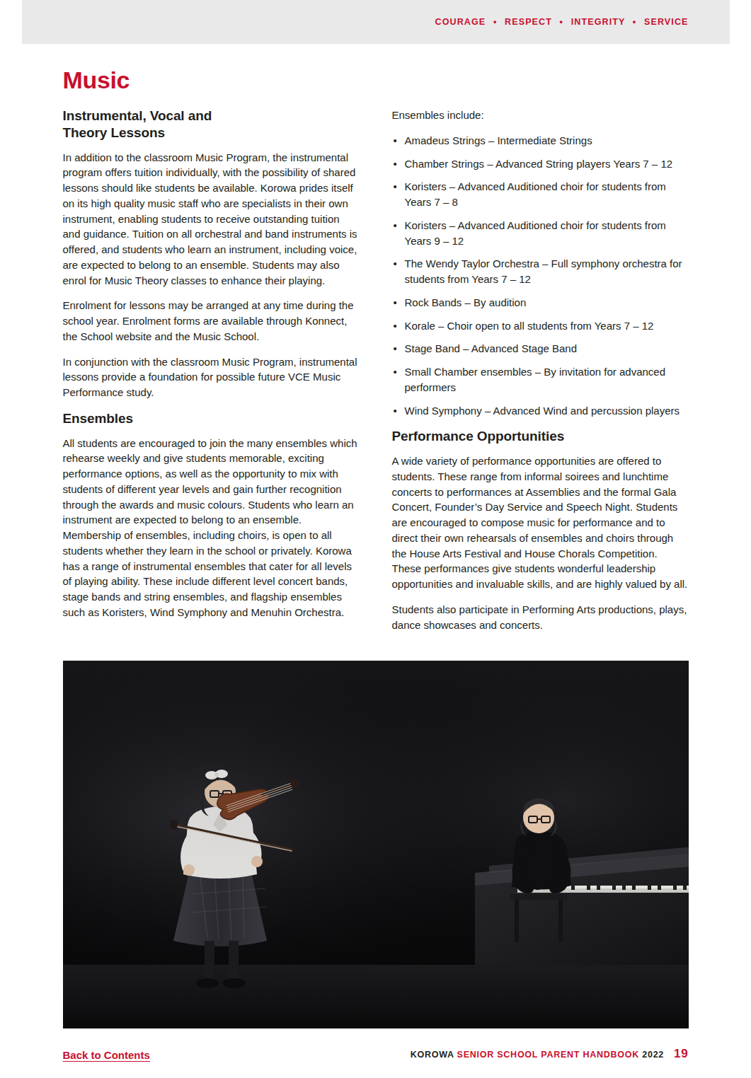COURAGE • RESPECT • INTEGRITY • SERVICE
Music
Instrumental, Vocal and
Theory Lessons
In addition to the classroom Music Program, the instrumental program offers tuition individually, with the possibility of shared lessons should like students be available. Korowa prides itself on its high quality music staff who are specialists in their own instrument, enabling students to receive outstanding tuition and guidance. Tuition on all orchestral and band instruments is offered, and students who learn an instrument, including voice, are expected to belong to an ensemble. Students may also enrol for Music Theory classes to enhance their playing.
Enrolment for lessons may be arranged at any time during the school year. Enrolment forms are available through Konnect, the School website and the Music School.
In conjunction with the classroom Music Program, instrumental lessons provide a foundation for possible future VCE Music Performance study.
Ensembles
All students are encouraged to join the many ensembles which rehearse weekly and give students memorable, exciting performance options, as well as the opportunity to mix with students of different year levels and gain further recognition through the awards and music colours. Students who learn an instrument are expected to belong to an ensemble. Membership of ensembles, including choirs, is open to all students whether they learn in the school or privately. Korowa has a range of instrumental ensembles that cater for all levels of playing ability. These include different level concert bands, stage bands and string ensembles, and flagship ensembles such as Koristers, Wind Symphony and Menuhin Orchestra.
Ensembles include:
Amadeus Strings – Intermediate Strings
Chamber Strings – Advanced String players Years 7 – 12
Koristers – Advanced Auditioned choir for students from Years 7 – 8
Koristers – Advanced Auditioned choir for students from Years 9 – 12
The Wendy Taylor Orchestra – Full symphony orchestra for students from Years 7 – 12
Rock Bands – By audition
Korale – Choir open to all students from Years 7 – 12
Stage Band – Advanced Stage Band
Small Chamber ensembles – By invitation for advanced performers
Wind Symphony – Advanced Wind and percussion players
Performance Opportunities
A wide variety of performance opportunities are offered to students. These range from informal soirees and lunchtime concerts to performances at Assemblies and the formal Gala Concert, Founder’s Day Service and Speech Night. Students are encouraged to compose music for performance and to direct their own rehearsals of ensembles and choirs through the House Arts Festival and House Chorals Competition. These performances give students wonderful leadership opportunities and invaluable skills, and are highly valued by all.
Students also participate in Performing Arts productions, plays, dance showcases and concerts.
Back to Contents
KOROWA SENIOR SCHOOL PARENT HANDBOOK 2022 19